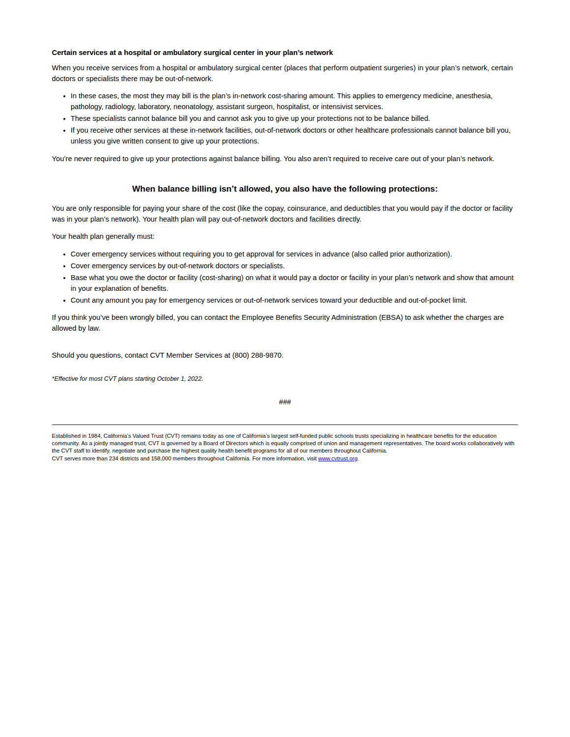Certain services at a hospital or ambulatory surgical center in your plan’s network
When you receive services from a hospital or ambulatory surgical center (places that perform outpatient surgeries) in your plan’s network, certain doctors or specialists there may be out-of-network.
In these cases, the most they may bill is the plan’s in-network cost-sharing amount. This applies to emergency medicine, anesthesia, pathology, radiology, laboratory, neonatology, assistant surgeon, hospitalist, or intensivist services.
These specialists cannot balance bill you and cannot ask you to give up your protections not to be balance billed.
If you receive other services at these in-network facilities, out-of-network doctors or other healthcare professionals cannot balance bill you, unless you give written consent to give up your protections.
You’re never required to give up your protections against balance billing. You also aren’t required to receive care out of your plan’s network.
When balance billing isn’t allowed, you also have the following protections:
You are only responsible for paying your share of the cost (like the copay, coinsurance, and deductibles that you would pay if the doctor or facility was in your plan’s network). Your health plan will pay out-of-network doctors and facilities directly.
Your health plan generally must:
Cover emergency services without requiring you to get approval for services in advance (also called prior authorization).
Cover emergency services by out-of-network doctors or specialists.
Base what you owe the doctor or facility (cost-sharing) on what it would pay a doctor or facility in your plan’s network and show that amount in your explanation of benefits.
Count any amount you pay for emergency services or out-of-network services toward your deductible and out-of-pocket limit.
If you think you’ve been wrongly billed, you can contact the Employee Benefits Security Administration (EBSA) to ask whether the charges are allowed by law.
Should you questions, contact CVT Member Services at (800) 288-9870.
*Effective for most CVT plans starting October 1, 2022.
###
Established in 1984, California’s Valued Trust (CVT) remains today as one of California’s largest self-funded public schools trusts specializing in healthcare benefits for the education community. As a jointly managed trust, CVT is governed by a Board of Directors which is equally comprised of union and management representatives. The board works collaboratively with the CVT staff to identify, negotiate and purchase the highest quality health benefit programs for all of our members throughout California.
CVT serves more than 234 districts and 158,000 members throughout California. For more information, visit www.cvtrust.org.